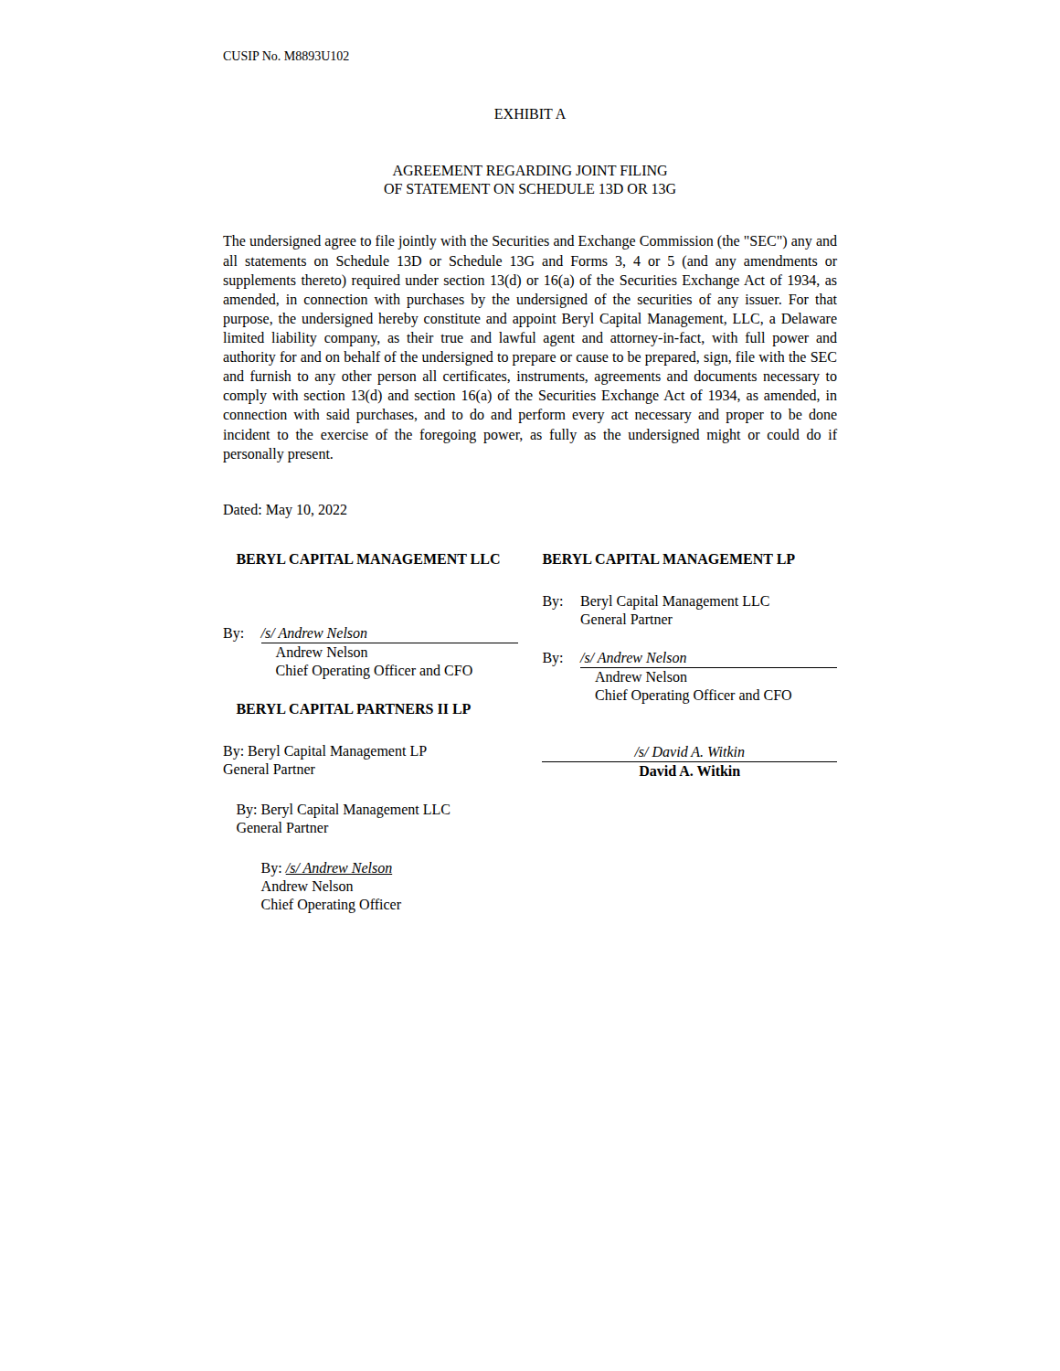CUSIP No. M8893U102
EXHIBIT A
AGREEMENT REGARDING JOINT FILING
OF STATEMENT ON SCHEDULE 13D OR 13G
The undersigned agree to file jointly with the Securities and Exchange Commission (the "SEC") any and all statements on Schedule 13D or Schedule 13G and Forms 3, 4 or 5 (and any amendments or supplements thereto) required under section 13(d) or 16(a) of the Securities Exchange Act of 1934, as amended, in connection with purchases by the undersigned of the securities of any issuer. For that purpose, the undersigned hereby constitute and appoint Beryl Capital Management, LLC, a Delaware limited liability company, as their true and lawful agent and attorney-in-fact, with full power and authority for and on behalf of the undersigned to prepare or cause to be prepared, sign, file with the SEC and furnish to any other person all certificates, instruments, agreements and documents necessary to comply with section 13(d) and section 16(a) of the Securities Exchange Act of 1934, as amended, in connection with said purchases, and to do and perform every act necessary and proper to be done incident to the exercise of the foregoing power, as fully as the undersigned might or could do if personally present.
Dated: May 10, 2022
| BERYL CAPITAL MANAGEMENT LLC / By: / /s/ Andrew Nelson / Andrew Nelson Chief Operating Officer and CFO BERYL CAPITAL PARTNERS II LP By: Beryl Capital Management LP General Partner By: Beryl Capital Management LLC General Partner By: /s/ Andrew Nelson Andrew Nelson Chief Operating Officer | | BERYL CAPITAL MANAGEMENT LP / By: / Beryl Capital Management LLC General Partner / / By: / /s/ Andrew Nelson / Andrew Nelson Chief Operating Officer and CFO / /s/ David A. Witkin / David A. Witkin |